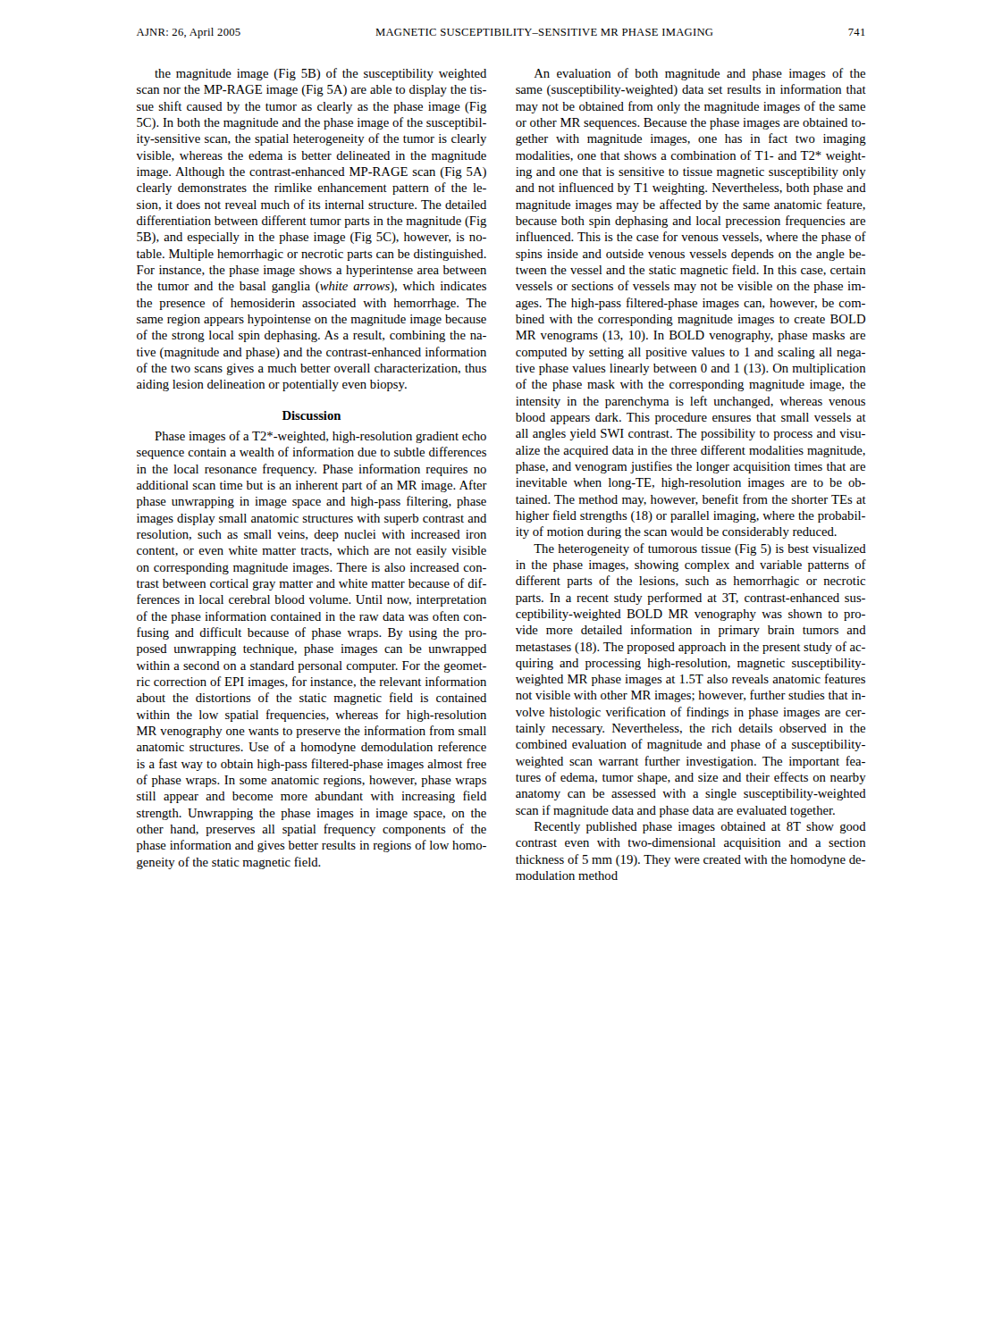AJNR: 26, April 2005 Magnetic Susceptibility–Sensitive MR Phase Imaging 741
the magnitude image (Fig 5B) of the susceptibility weighted scan nor the MP-RAGE image (Fig 5A) are able to display the tissue shift caused by the tumor as clearly as the phase image (Fig 5C). In both the magnitude and the phase image of the susceptibility-sensitive scan, the spatial heterogeneity of the tumor is clearly visible, whereas the edema is better delineated in the magnitude image. Although the contrast-enhanced MP-RAGE scan (Fig 5A) clearly demonstrates the rimlike enhancement pattern of the lesion, it does not reveal much of its internal structure. The detailed differentiation between different tumor parts in the magnitude (Fig 5B), and especially in the phase image (Fig 5C), however, is notable. Multiple hemorrhagic or necrotic parts can be distinguished. For instance, the phase image shows a hyperintense area between the tumor and the basal ganglia (white arrows), which indicates the presence of hemosiderin associated with hemorrhage. The same region appears hypointense on the magnitude image because of the strong local spin dephasing. As a result, combining the native (magnitude and phase) and the contrast-enhanced information of the two scans gives a much better overall characterization, thus aiding lesion delineation or potentially even biopsy.
Discussion
Phase images of a T2*-weighted, high-resolution gradient echo sequence contain a wealth of information due to subtle differences in the local resonance frequency. Phase information requires no additional scan time but is an inherent part of an MR image. After phase unwrapping in image space and high-pass filtering, phase images display small anatomic structures with superb contrast and resolution, such as small veins, deep nuclei with increased iron content, or even white matter tracts, which are not easily visible on corresponding magnitude images. There is also increased contrast between cortical gray matter and white matter because of differences in local cerebral blood volume. Until now, interpretation of the phase information contained in the raw data was often confusing and difficult because of phase wraps. By using the proposed unwrapping technique, phase images can be unwrapped within a second on a standard personal computer. For the geometric correction of EPI images, for instance, the relevant information about the distortions of the static magnetic field is contained within the low spatial frequencies, whereas for high-resolution MR venography one wants to preserve the information from small anatomic structures. Use of a homodyne demodulation reference is a fast way to obtain high-pass filtered-phase images almost free of phase wraps. In some anatomic regions, however, phase wraps still appear and become more abundant with increasing field strength. Unwrapping the phase images in image space, on the other hand, preserves all spatial frequency components of the phase information and gives better results in regions of low homogeneity of the static magnetic field.
An evaluation of both magnitude and phase images of the same (susceptibility-weighted) data set results in information that may not be obtained from only the magnitude images of the same or other MR sequences. Because the phase images are obtained together with magnitude images, one has in fact two imaging modalities, one that shows a combination of T1- and T2* weighting and one that is sensitive to tissue magnetic susceptibility only and not influenced by T1 weighting. Nevertheless, both phase and magnitude images may be affected by the same anatomic feature, because both spin dephasing and local precession frequencies are influenced. This is the case for venous vessels, where the phase of spins inside and outside venous vessels depends on the angle between the vessel and the static magnetic field. In this case, certain vessels or sections of vessels may not be visible on the phase images. The high-pass filtered-phase images can, however, be combined with the corresponding magnitude images to create BOLD MR venograms (13, 10). In BOLD venography, phase masks are computed by setting all positive values to 1 and scaling all negative phase values linearly between 0 and 1 (13). On multiplication of the phase mask with the corresponding magnitude image, the intensity in the parenchyma is left unchanged, whereas venous blood appears dark. This procedure ensures that small vessels at all angles yield SWI contrast. The possibility to process and visualize the acquired data in the three different modalities magnitude, phase, and venogram justifies the longer acquisition times that are inevitable when long-TE, high-resolution images are to be obtained. The method may, however, benefit from the shorter TEs at higher field strengths (18) or parallel imaging, where the probability of motion during the scan would be considerably reduced.
The heterogeneity of tumorous tissue (Fig 5) is best visualized in the phase images, showing complex and variable patterns of different parts of the lesions, such as hemorrhagic or necrotic parts. In a recent study performed at 3T, contrast-enhanced susceptibility-weighted BOLD MR venography was shown to provide more detailed information in primary brain tumors and metastases (18). The proposed approach in the present study of acquiring and processing high-resolution, magnetic susceptibility-weighted MR phase images at 1.5T also reveals anatomic features not visible with other MR images; however, further studies that involve histologic verification of findings in phase images are certainly necessary. Nevertheless, the rich details observed in the combined evaluation of magnitude and phase of a susceptibility-weighted scan warrant further investigation. The important features of edema, tumor shape, and size and their effects on nearby anatomy can be assessed with a single susceptibility-weighted scan if magnitude data and phase data are evaluated together.
Recently published phase images obtained at 8T show good contrast even with two-dimensional acquisition and a section thickness of 5 mm (19). They were created with the homodyne demodulation method